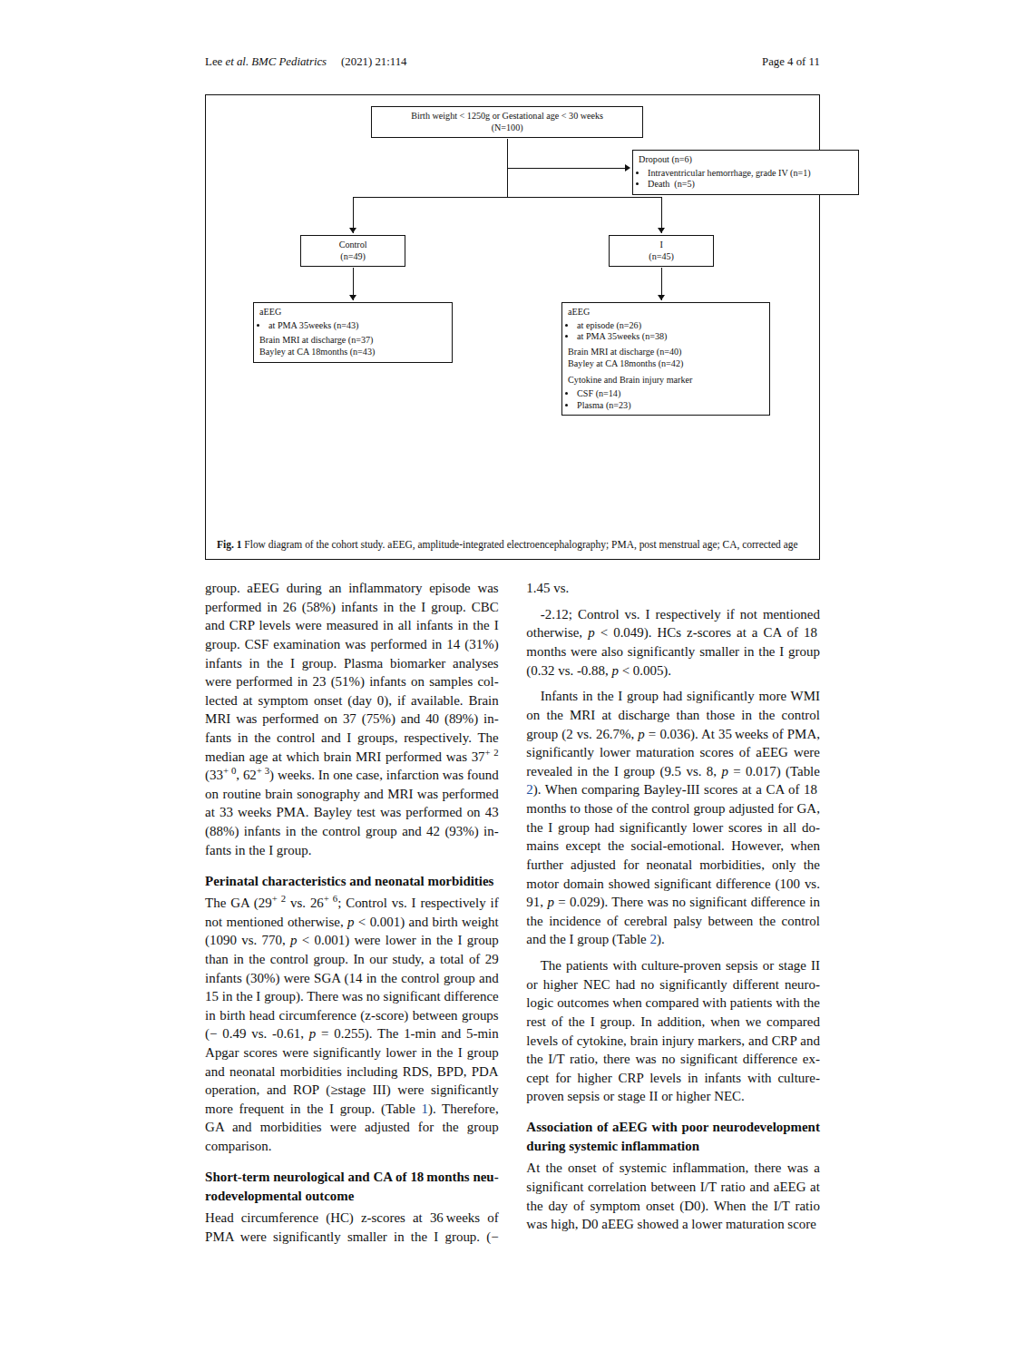Lee et al. BMC Pediatrics (2021) 21:114
Page 4 of 11
Birth weight < 1250g or Gestational age < 30 weeks
(N=100)
Dropout (n=6)
Intraventricular hemorrhage, grade IV (n=1)
Death (n=5)
Control
(n=49)
I
(n=45)
aEEG
at PMA 35weeks (n=43)
Brain MRI at discharge (n=37)
Bayley at CA 18months (n=43)
aEEG
at episode (n=26)
at PMA 35weeks (n=38)
Brain MRI at discharge (n=40)
Bayley at CA 18months (n=42)
Cytokine and Brain injury marker
CSF (n=14)
Plasma (n=23)
Fig. 1 Flow diagram of the cohort study. aEEG, amplitude-integrated electroencephalography; PMA, post menstrual age; CA, corrected age
group. aEEG during an inflammatory episode was performed in 26 (58%) infants in the I group. CBC and CRP levels were measured in all infants in the I group. CSF examination was performed in 14 (31%) infants in the I group. Plasma biomarker analyses were performed in 23 (51%) infants on samples collected at symptom onset (day 0), if available. Brain MRI was performed on 37 (75%) and 40 (89%) infants in the control and I groups, respectively. The median age at which brain MRI performed was 37+ 2 (33+ 0, 62+ 3) weeks. In one case, infarction was found on routine brain sonography and MRI was performed at 33 weeks PMA. Bayley test was performed on 43 (88%) infants in the control group and 42 (93%) infants in the I group.
Perinatal characteristics and neonatal morbidities
The GA (29+ 2 vs. 26+ 6; Control vs. I respectively if not mentioned otherwise, p < 0.001) and birth weight (1090 vs. 770, p < 0.001) were lower in the I group than in the control group. In our study, a total of 29 infants (30%) were SGA (14 in the control group and 15 in the I group). There was no significant difference in birth head circumference (z-score) between groups (− 0.49 vs. -0.61, p = 0.255). The 1-min and 5-min Apgar scores were significantly lower in the I group and neonatal morbidities including RDS, BPD, PDA operation, and ROP (≥stage III) were significantly more frequent in the I group. (Table 1). Therefore, GA and morbidities were adjusted for the group comparison.
Short-term neurological and CA of 18 months neurodevelopmental outcome
Head circumference (HC) z-scores at 36 weeks of PMA were significantly smaller in the I group. (− 1.45 vs.
-2.12; Control vs. I respectively if not mentioned otherwise, p < 0.049). HCs z-scores at a CA of 18 months were also significantly smaller in the I group (0.32 vs. -0.88, p < 0.005).
Infants in the I group had significantly more WMI on the MRI at discharge than those in the control group (2 vs. 26.7%, p = 0.036). At 35 weeks of PMA, significantly lower maturation scores of aEEG were revealed in the I group (9.5 vs. 8, p = 0.017) (Table 2). When comparing Bayley-III scores at a CA of 18 months to those of the control group adjusted for GA, the I group had significantly lower scores in all domains except the social-emotional. However, when further adjusted for neonatal morbidities, only the motor domain showed significant difference (100 vs. 91, p = 0.029). There was no significant difference in the incidence of cerebral palsy between the control and the I group (Table 2).
The patients with culture-proven sepsis or stage II or higher NEC had no significantly different neurologic outcomes when compared with patients with the rest of the I group. In addition, when we compared levels of cytokine, brain injury markers, and CRP and the I/T ratio, there was no significant difference except for higher CRP levels in infants with culture-proven sepsis or stage II or higher NEC.
Association of aEEG with poor neurodevelopment during systemic inflammation
At the onset of systemic inflammation, there was a significant correlation between I/T ratio and aEEG at the day of symptom onset (D0). When the I/T ratio was high, D0 aEEG showed a lower maturation score